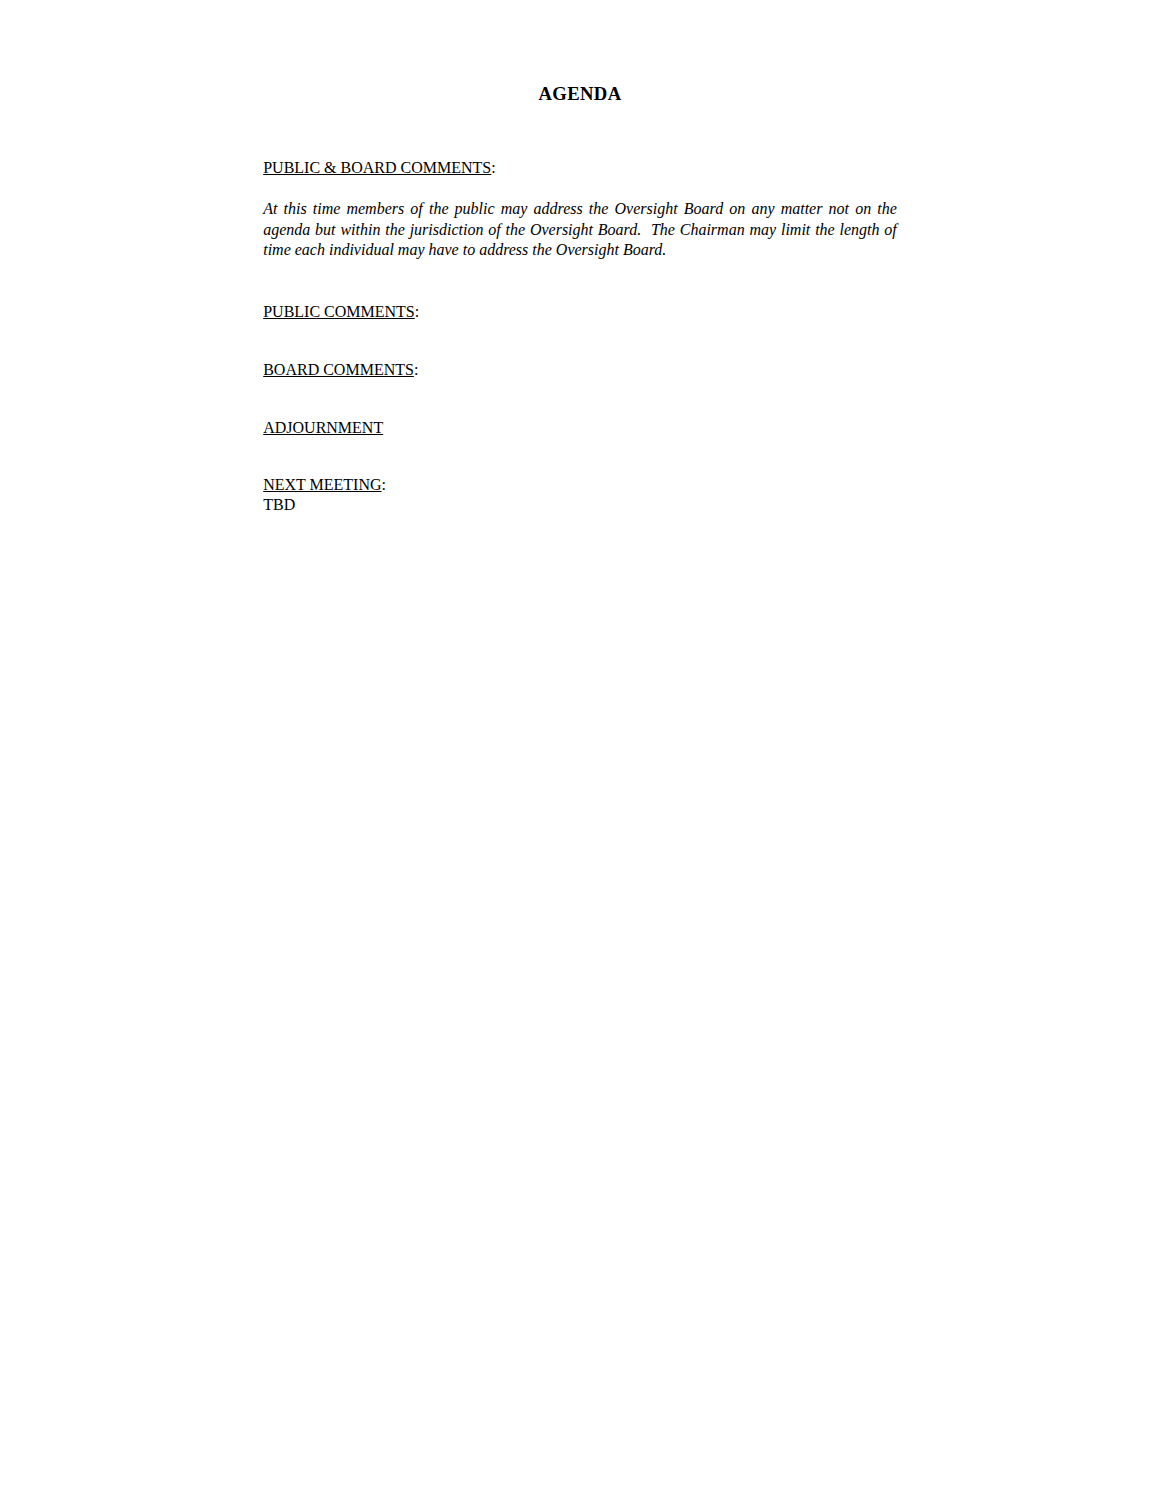AGENDA
PUBLIC & BOARD COMMENTS:
At this time members of the public may address the Oversight Board on any matter not on the agenda but within the jurisdiction of the Oversight Board. The Chairman may limit the length of time each individual may have to address the Oversight Board.
PUBLIC COMMENTS:
BOARD COMMENTS:
ADJOURNMENT
NEXT MEETING:
TBD